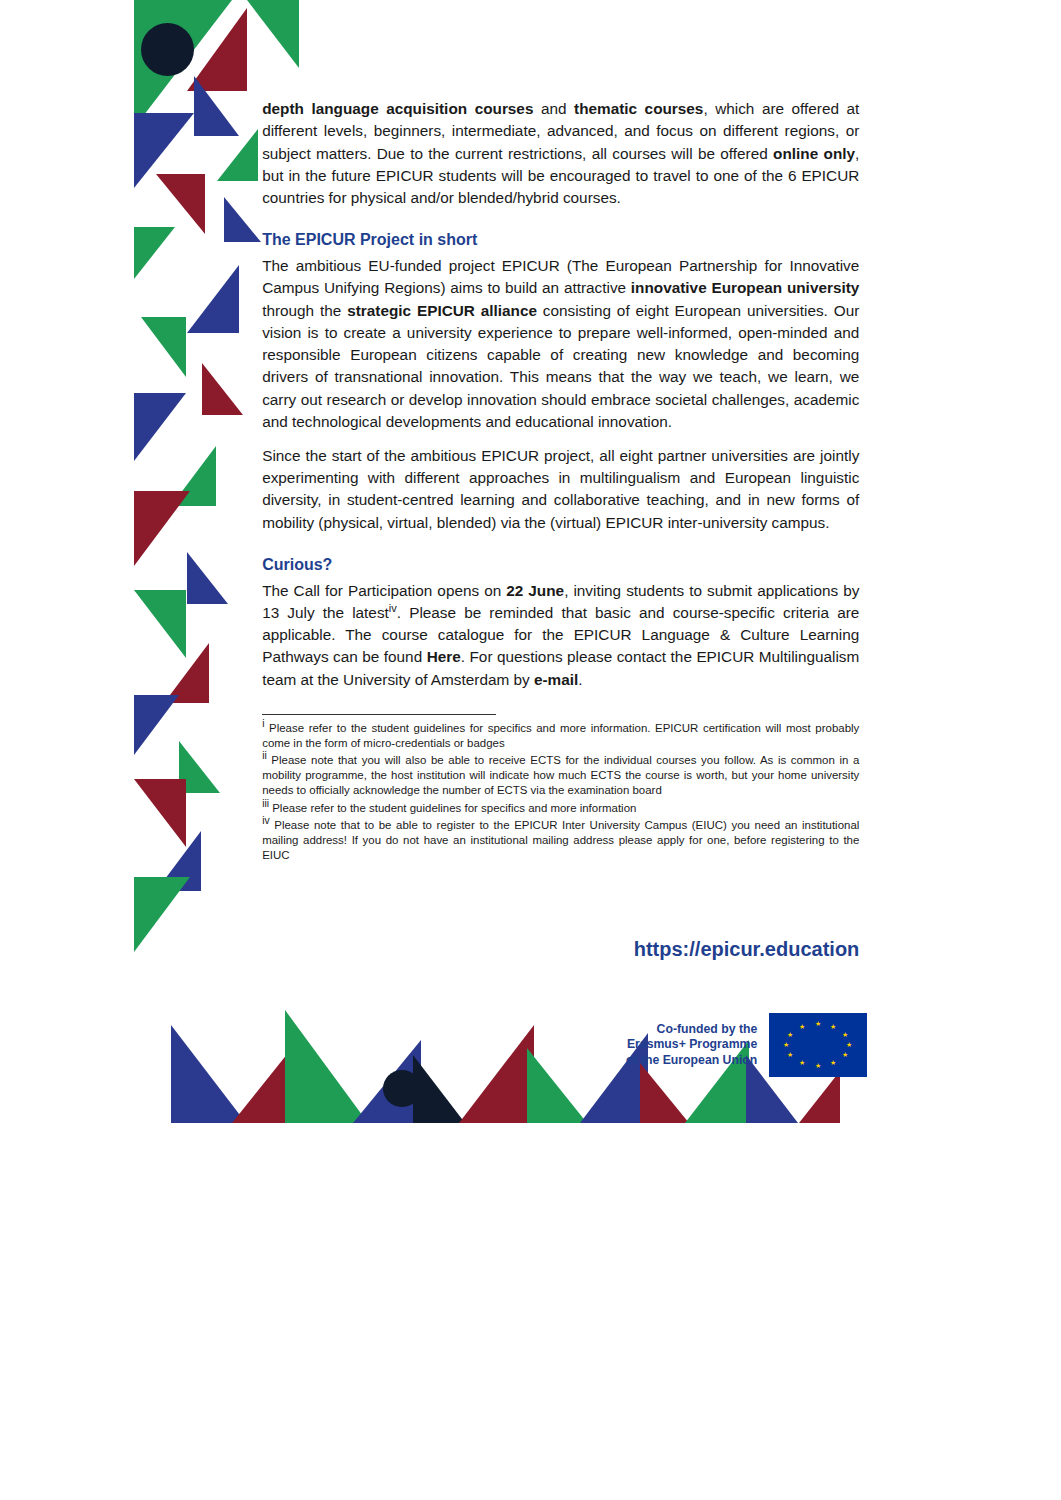depth language acquisition courses and thematic courses, which are offered at different levels, beginners, intermediate, advanced, and focus on different regions, or subject matters. Due to the current restrictions, all courses will be offered online only, but in the future EPICUR students will be encouraged to travel to one of the 6 EPICUR countries for physical and/or blended/hybrid courses.
The EPICUR Project in short
The ambitious EU-funded project EPICUR (The European Partnership for Innovative Campus Unifying Regions) aims to build an attractive innovative European university through the strategic EPICUR alliance consisting of eight European universities. Our vision is to create a university experience to prepare well-informed, open-minded and responsible European citizens capable of creating new knowledge and becoming drivers of transnational innovation. This means that the way we teach, we learn, we carry out research or develop innovation should embrace societal challenges, academic and technological developments and educational innovation.
Since the start of the ambitious EPICUR project, all eight partner universities are jointly experimenting with different approaches in multilingualism and European linguistic diversity, in student-centred learning and collaborative teaching, and in new forms of mobility (physical, virtual, blended) via the (virtual) EPICUR inter-university campus.
Curious?
The Call for Participation opens on 22 June, inviting students to submit applications by 13 July the latestiv. Please be reminded that basic and course-specific criteria are applicable. The course catalogue for the EPICUR Language & Culture Learning Pathways can be found Here. For questions please contact the EPICUR Multilingualism team at the University of Amsterdam by e-mail.
i Please refer to the student guidelines for specifics and more information. EPICUR certification will most probably come in the form of micro-credentials or badges
ii Please note that you will also be able to receive ECTS for the individual courses you follow. As is common in a mobility programme, the host institution will indicate how much ECTS the course is worth, but your home university needs to officially acknowledge the number of ECTS via the examination board
iii Please refer to the student guidelines for specifics and more information
iv Please note that to be able to register to the EPICUR Inter University Campus (EIUC) you need an institutional mailing address! If you do not have an institutional mailing address please apply for one, before registering to the EIUC
https://epicur.education
Co-funded by the
Erasmus+ Programme
of the European Union
★ ★ ★ ★ ★ ★ ★ ★ ★ ★ ★ ★